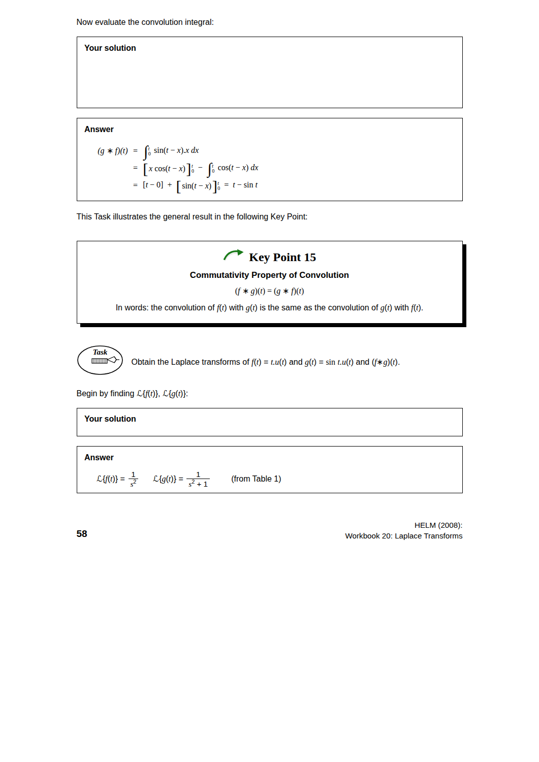Now evaluate the convolution integral:
Your solution
Answer
(g ∗ f)(t)
=
∫t 0 sin(t − x).x dx
=
[x cos(t − x)] t 0 − ∫t 0 cos(t − x) dx
=
[t − 0] + [sin(t − x)] t 0 = t − sin t
This Task illustrates the general result in the following Key Point:
Key Point 15
Commutativity Property of Convolution
(f ∗ g)(t) = (g ∗ f)(t)
In words: the convolution of f(t) with g(t) is the same as the convolution of g(t) with f(t).
Task
Obtain the Laplace transforms of f(t) = t.u(t) and g(t) = sin t.u(t) and (f∗g)(t).
Begin by finding ℒ{f(t)}, ℒ{g(t)}:
Your solution
Answer
ℒ{f(t)} = 1 s2 ℒ{g(t)} = 1 s2 + 1 (from Table 1)
58
HELM (2008):
Workbook 20: Laplace Transforms